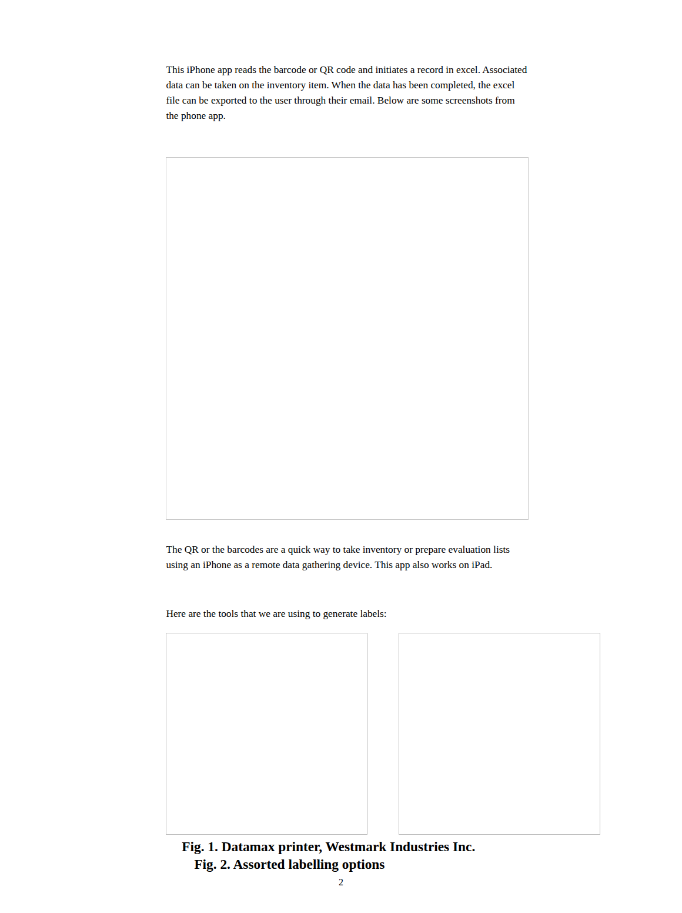This iPhone app reads the barcode or QR code and initiates a record in excel. Associated data can be taken on the inventory item. When the data has been completed, the excel file can be exported to the user through their email. Below are some screenshots from the phone app.
The QR or the barcodes are a quick way to take inventory or prepare evaluation lists using an iPhone as a remote data gathering device. This app also works on iPad.
Here are the tools that we are using to generate labels:
Fig. 1. Datamax printer, Westmark Industries Inc.
Fig. 2. Assorted labelling options
2